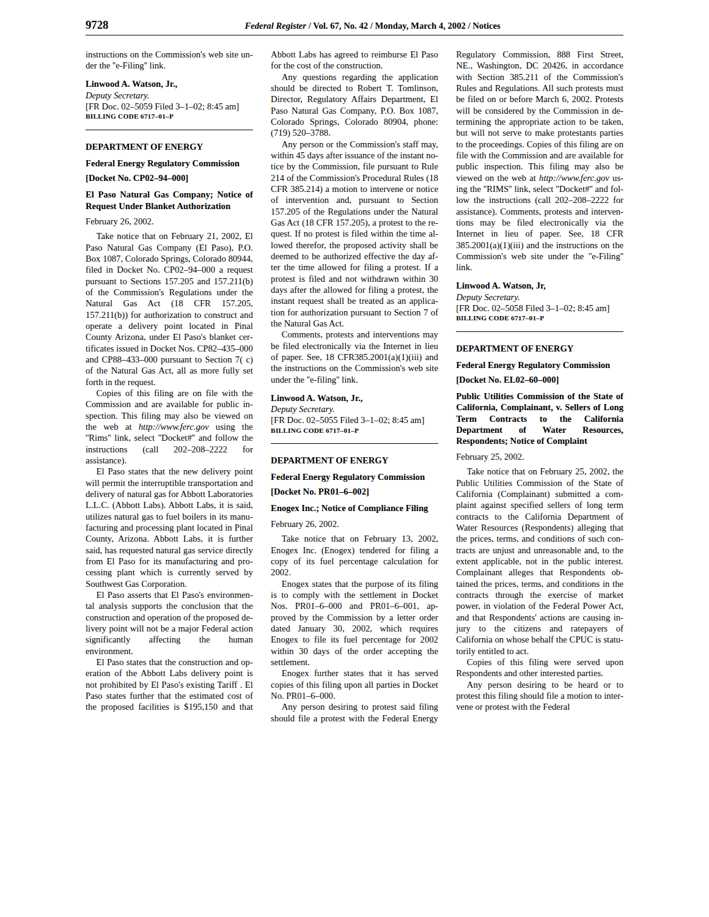9728 Federal Register / Vol. 67, No. 42 / Monday, March 4, 2002 / Notices
instructions on the Commission's web site under the ''e-Filing'' link.
Linwood A. Watson, Jr.,
Deputy Secretary.
[FR Doc. 02–5059 Filed 3–1–02; 8:45 am]
BILLING CODE 6717–01–P
DEPARTMENT OF ENERGY
Federal Energy Regulatory Commission
[Docket No. CP02–94–000]
El Paso Natural Gas Company; Notice of Request Under Blanket Authorization
February 26, 2002.
Take notice that on February 21, 2002, El Paso Natural Gas Company (El Paso), P.O. Box 1087, Colorado Springs, Colorado 80944, filed in Docket No. CP02–94–000 a request pursuant to Sections 157.205 and 157.211(b) of the Commission's Regulations under the Natural Gas Act (18 CFR 157.205, 157.211(b)) for authorization to construct and operate a delivery point located in Pinal County Arizona, under El Paso's blanket certificates issued in Docket Nos. CP82–435–000 and CP88–433–000 pursuant to Section 7( c) of the Natural Gas Act, all as more fully set forth in the request.
Copies of this filing are on file with the Commission and are available for public inspection. This filing may also be viewed on the web at http://www.ferc.gov using the ''Rims'' link, select ''Docket#'' and follow the instructions (call 202–208–2222 for assistance).
El Paso states that the new delivery point will permit the interruptible transportation and delivery of natural gas for Abbott Laboratories L.L.C. (Abbott Labs). Abbott Labs, it is said, utilizes natural gas to fuel boilers in its manufacturing and processing plant located in Pinal County, Arizona. Abbott Labs, it is further said, has requested natural gas service directly from El Paso for its manufacturing and processing plant which is currently served by Southwest Gas Corporation.
El Paso asserts that El Paso's environmental analysis supports the conclusion that the construction and operation of the proposed delivery point will not be a major Federal action significantly affecting the human environment.
El Paso states that the construction and operation of the Abbott Labs delivery point is not prohibited by El Paso's existing Tariff . El Paso states further that the estimated cost of the proposed facilities is $195,150 and that Abbott Labs has agreed to reimburse El Paso for the cost of the construction.
Any questions regarding the application should be directed to Robert T. Tomlinson, Director, Regulatory Affairs Department, El Paso Natural Gas Company, P.O. Box 1087, Colorado Springs, Colorado 80904, phone: (719) 520–3788.
Any person or the Commission's staff may, within 45 days after issuance of the instant notice by the Commission, file pursuant to Rule 214 of the Commission's Procedural Rules (18 CFR 385.214) a motion to intervene or notice of intervention and, pursuant to Section 157.205 of the Regulations under the Natural Gas Act (18 CFR 157.205), a protest to the request. If no protest is filed within the time allowed therefor, the proposed activity shall be deemed to be authorized effective the day after the time allowed for filing a protest. If a protest is filed and not withdrawn within 30 days after the allowed for filing a protest, the instant request shall be treated as an application for authorization pursuant to Section 7 of the Natural Gas Act.
Comments, protests and interventions may be filed electronically via the Internet in lieu of paper. See, 18 CFR385.2001(a)(1)(iii) and the instructions on the Commission's web site under the ''e-filing'' link.
Linwood A. Watson, Jr.,
Deputy Secretary.
[FR Doc. 02–5055 Filed 3–1–02; 8:45 am]
BILLING CODE 6717–01–P
DEPARTMENT OF ENERGY
Federal Energy Regulatory Commission
[Docket No. PR01–6–002]
Enogex Inc.; Notice of Compliance Filing
February 26, 2002.
Take notice that on February 13, 2002, Enogex Inc. (Enogex) tendered for filing a copy of its fuel percentage calculation for 2002.
Enogex states that the purpose of its filing is to comply with the settlement in Docket Nos. PR01–6–000 and PR01–6–001, approved by the Commission by a letter order dated January 30, 2002, which requires Enogex to file its fuel percentage for 2002 within 30 days of the order accepting the settlement.
Enogex further states that it has served copies of this filing upon all parties in Docket No. PR01–6–000.
Any person desiring to protest said filing should file a protest with the Federal Energy Regulatory Commission, 888 First Street, NE., Washington, DC 20426, in accordance with Section 385.211 of the Commission's Rules and Regulations. All such protests must be filed on or before March 6, 2002. Protests will be considered by the Commission in determining the appropriate action to be taken, but will not serve to make protestants parties to the proceedings. Copies of this filing are on file with the Commission and are available for public inspection. This filing may also be viewed on the web at http://www.ferc.gov using the ''RIMS'' link, select ''Docket#'' and follow the instructions (call 202–208–2222 for assistance). Comments, protests and interventions may be filed electronically via the Internet in lieu of paper. See, 18 CFR 385.2001(a)(1)(iii) and the instructions on the Commission's web site under the ''e-Filing'' link.
Linwood A. Watson, Jr,
Deputy Secretary.
[FR Doc. 02–5058 Filed 3–1–02; 8:45 am]
BILLING CODE 6717–01–P
DEPARTMENT OF ENERGY
Federal Energy Regulatory Commission
[Docket No. EL02–60–000]
Public Utilities Commission of the State of California, Complainant, v. Sellers of Long Term Contracts to the California Department of Water Resources, Respondents; Notice of Complaint
February 25, 2002.
Take notice that on February 25, 2002, the Public Utilities Commission of the State of California (Complainant) submitted a complaint against specified sellers of long term contracts to the California Department of Water Resources (Respondents) alleging that the prices, terms, and conditions of such contracts are unjust and unreasonable and, to the extent applicable, not in the public interest. Complainant alleges that Respondents obtained the prices, terms, and conditions in the contracts through the exercise of market power, in violation of the Federal Power Act, and that Respondents' actions are causing injury to the citizens and ratepayers of California on whose behalf the CPUC is statutorily entitled to act.
Copies of this filing were served upon Respondents and other interested parties.
Any person desiring to be heard or to protest this filing should file a motion to intervene or protest with the Federal